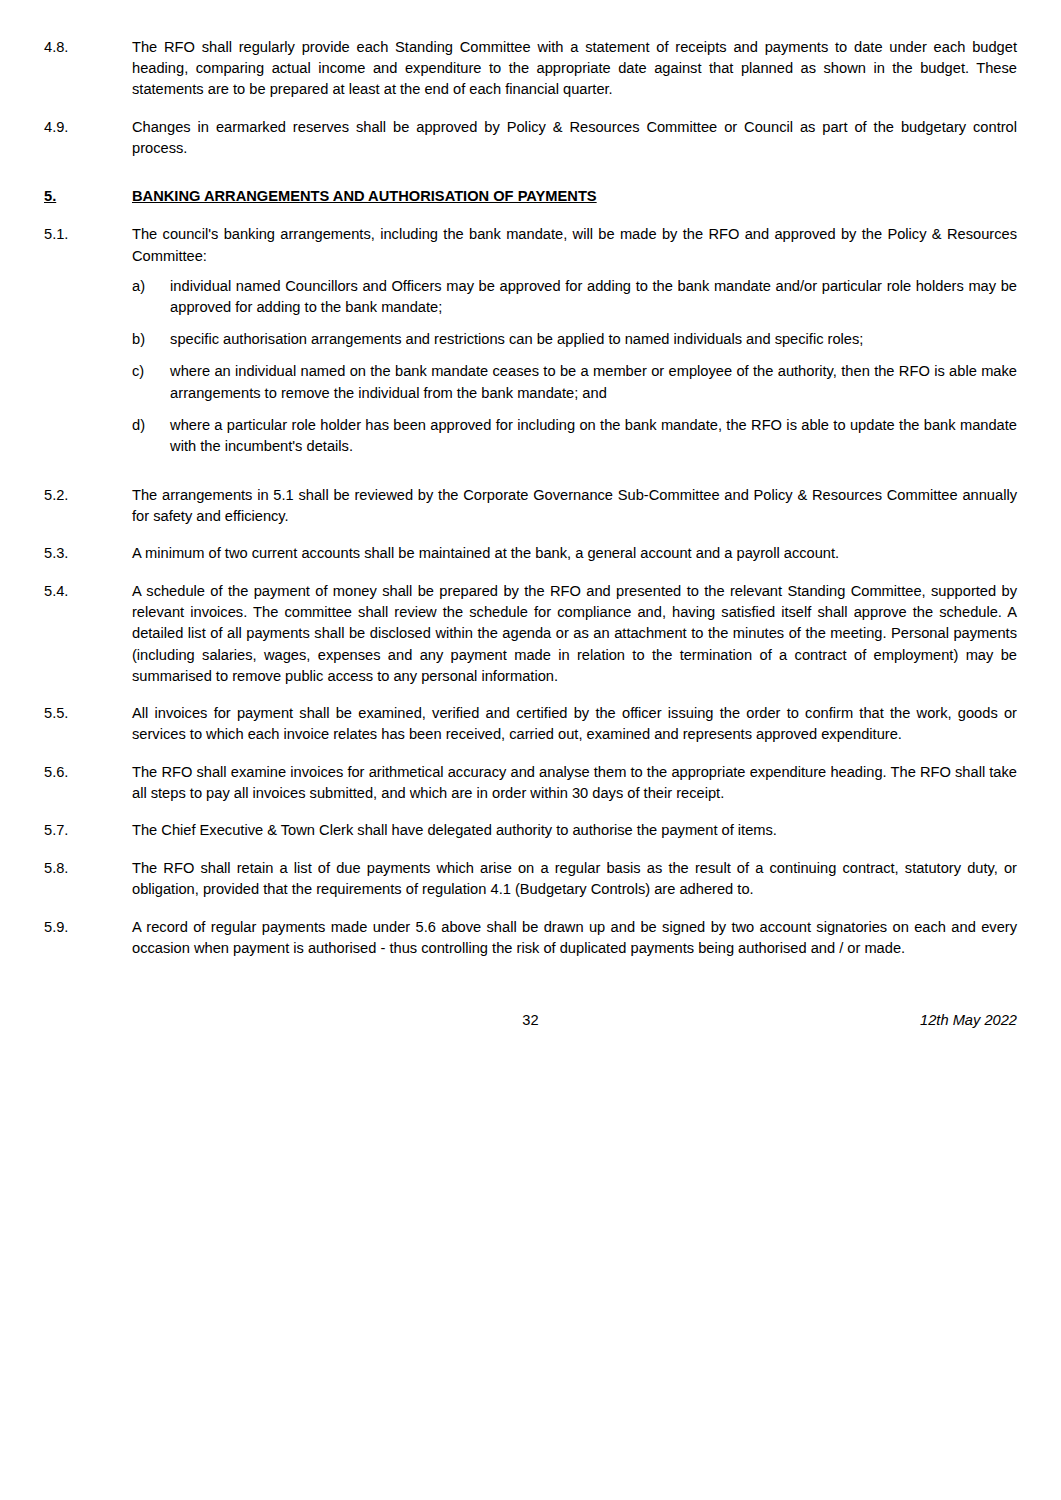4.8.
The RFO shall regularly provide each Standing Committee with a statement of receipts and payments to date under each budget heading, comparing actual income and expenditure to the appropriate date against that planned as shown in the budget. These statements are to be prepared at least at the end of each financial quarter.
4.9.
Changes in earmarked reserves shall be approved by Policy & Resources Committee or Council as part of the budgetary control process.
5. BANKING ARRANGEMENTS AND AUTHORISATION OF PAYMENTS
5.1.
The council's banking arrangements, including the bank mandate, will be made by the RFO and approved by the Policy & Resources Committee:
a) individual named Councillors and Officers may be approved for adding to the bank mandate and/or particular role holders may be approved for adding to the bank mandate;
b) specific authorisation arrangements and restrictions can be applied to named individuals and specific roles;
c) where an individual named on the bank mandate ceases to be a member or employee of the authority, then the RFO is able make arrangements to remove the individual from the bank mandate; and
d) where a particular role holder has been approved for including on the bank mandate, the RFO is able to update the bank mandate with the incumbent's details.
5.2.
The arrangements in 5.1 shall be reviewed by the Corporate Governance Sub-Committee and Policy & Resources Committee annually for safety and efficiency.
5.3.
A minimum of two current accounts shall be maintained at the bank, a general account and a payroll account.
5.4.
A schedule of the payment of money shall be prepared by the RFO and presented to the relevant Standing Committee, supported by relevant invoices. The committee shall review the schedule for compliance and, having satisfied itself shall approve the schedule. A detailed list of all payments shall be disclosed within the agenda or as an attachment to the minutes of the meeting. Personal payments (including salaries, wages, expenses and any payment made in relation to the termination of a contract of employment) may be summarised to remove public access to any personal information.
5.5.
All invoices for payment shall be examined, verified and certified by the officer issuing the order to confirm that the work, goods or services to which each invoice relates has been received, carried out, examined and represents approved expenditure.
5.6.
The RFO shall examine invoices for arithmetical accuracy and analyse them to the appropriate expenditure heading. The RFO shall take all steps to pay all invoices submitted, and which are in order within 30 days of their receipt.
5.7.
The Chief Executive & Town Clerk shall have delegated authority to authorise the payment of items.
5.8.
The RFO shall retain a list of due payments which arise on a regular basis as the result of a continuing contract, statutory duty, or obligation, provided that the requirements of regulation 4.1 (Budgetary Controls) are adhered to.
5.9.
A record of regular payments made under 5.6 above shall be drawn up and be signed by two account signatories on each and every occasion when payment is authorised - thus controlling the risk of duplicated payments being authorised and / or made.
32 12th May 2022